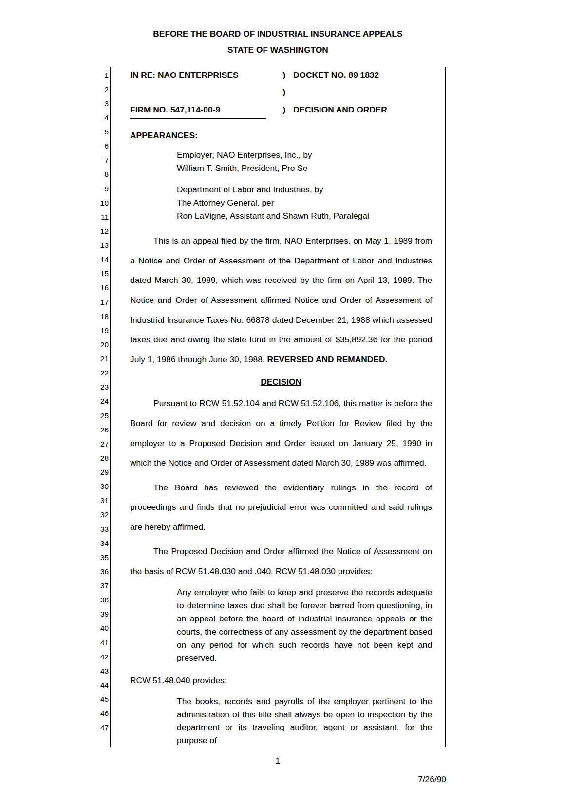BEFORE THE BOARD OF INDUSTRIAL INSURANCE APPEALS
STATE OF WASHINGTON
1
2
3
4
5
6
7
8
9
10
11
12
13
14
15
16
17
18
19
20
21
22
23
24
25
26
27
28
29
30
31
32
33
34
35
36
37
38
39
40
41
42
43
44
45
46
47
| IN RE: NAO ENTERPRISES | ) | DOCKET NO. 89 1832 |
| | ) | |
| FIRM NO. 547,114-00-9 | ) | DECISION AND ORDER |
APPEARANCES:
Employer, NAO Enterprises, Inc., by
William T. Smith, President, Pro Se
Department of Labor and Industries, by
The Attorney General, per
Ron LaVigne, Assistant and Shawn Ruth, Paralegal
This is an appeal filed by the firm, NAO Enterprises, on May 1, 1989 from a Notice and Order of Assessment of the Department of Labor and Industries dated March 30, 1989, which was received by the firm on April 13, 1989. The Notice and Order of Assessment affirmed Notice and Order of Assessment of Industrial Insurance Taxes No. 66878 dated December 21, 1988 which assessed taxes due and owing the state fund in the amount of $35,892.36 for the period July 1, 1986 through June 30, 1988. REVERSED AND REMANDED.
DECISION
Pursuant to RCW 51.52.104 and RCW 51.52.106, this matter is before the Board for review and decision on a timely Petition for Review filed by the employer to a Proposed Decision and Order issued on January 25, 1990 in which the Notice and Order of Assessment dated March 30, 1989 was affirmed.
The Board has reviewed the evidentiary rulings in the record of proceedings and finds that no prejudicial error was committed and said rulings are hereby affirmed.
The Proposed Decision and Order affirmed the Notice of Assessment on the basis of RCW 51.48.030 and .040. RCW 51.48.030 provides:
Any employer who fails to keep and preserve the records adequate to determine taxes due shall be forever barred from questioning, in an appeal before the board of industrial insurance appeals or the courts, the correctness of any assessment by the department based on any period for which such records have not been kept and preserved.
RCW 51.48.040 provides:
The books, records and payrolls of the employer pertinent to the administration of this title shall always be open to inspection by the department or its traveling auditor, agent or assistant, for the purpose of
1
7/26/90